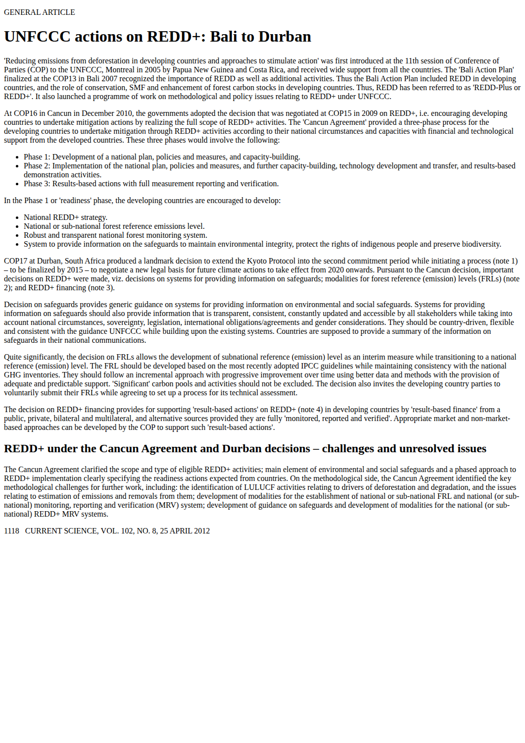GENERAL ARTICLE
UNFCCC actions on REDD+: Bali to Durban
'Reducing emissions from deforestation in developing countries and approaches to stimulate action' was first introduced at the 11th session of Conference of Parties (COP) to the UNFCCC, Montreal in 2005 by Papua New Guinea and Costa Rica, and received wide support from all the countries. The 'Bali Action Plan' finalized at the COP13 in Bali 2007 recognized the importance of REDD as well as additional activities. Thus the Bali Action Plan included REDD in developing countries, and the role of conservation, SMF and enhancement of forest carbon stocks in developing countries. Thus, REDD has been referred to as 'REDD-Plus or REDD+'. It also launched a programme of work on methodological and policy issues relating to REDD+ under UNFCCC.
At COP16 in Cancun in December 2010, the governments adopted the decision that was negotiated at COP15 in 2009 on REDD+, i.e. encouraging developing countries to undertake mitigation actions by realizing the full scope of REDD+ activities. The 'Cancun Agreement' provided a three-phase process for the developing countries to undertake mitigation through REDD+ activities according to their national circumstances and capacities with financial and technological support from the developed countries. These three phases would involve the following:
Phase 1: Development of a national plan, policies and measures, and capacity-building.
Phase 2: Implementation of the national plan, policies and measures, and further capacity-building, technology development and transfer, and results-based demonstration activities.
Phase 3: Results-based actions with full measurement reporting and verification.
In the Phase 1 or 'readiness' phase, the developing countries are encouraged to develop:
National REDD+ strategy.
National or sub-national forest reference emissions level.
Robust and transparent national forest monitoring system.
System to provide information on the safeguards to maintain environmental integrity, protect the rights of indigenous people and preserve biodiversity.
COP17 at Durban, South Africa produced a landmark decision to extend the Kyoto Protocol into the second commitment period while initiating a process (note 1) – to be finalized by 2015 – to negotiate a new legal basis for future climate actions to take effect from 2020 onwards. Pursuant to the Cancun decision, important decisions on REDD+ were made, viz. decisions on systems for providing information on safeguards; modalities for forest reference (emission) levels (FRLs) (note 2); and REDD+ financing (note 3).
Decision on safeguards provides generic guidance on systems for providing information on environmental and social safeguards. Systems for providing information on safeguards should also provide information that is transparent, consistent, constantly updated and accessible by all stakeholders while taking into account national circumstances, sovereignty, legislation, international obligations/agreements and gender considerations. They should be country-driven, flexible and consistent with the guidance UNFCCC while building upon the existing systems. Countries are supposed to provide a summary of the information on safeguards in their national communications.
Quite significantly, the decision on FRLs allows the development of subnational reference (emission) level as an interim measure while transitioning to a national reference (emission) level. The FRL should be developed based on the most recently adopted IPCC guidelines while maintaining consistency with the national GHG inventories. They should follow an incremental approach with progressive improvement over time using better data and methods with the provision of adequate and predictable support. 'Significant' carbon pools and activities should not be excluded. The decision also invites the developing country parties to voluntarily submit their FRLs while agreeing to set up a process for its technical assessment.
The decision on REDD+ financing provides for supporting 'result-based actions' on REDD+ (note 4) in developing countries by 'result-based finance' from a public, private, bilateral and multilateral, and alternative sources provided they are fully 'monitored, reported and verified'. Appropriate market and non-market-based approaches can be developed by the COP to support such 'result-based actions'.
REDD+ under the Cancun Agreement and Durban decisions – challenges and unresolved issues
The Cancun Agreement clarified the scope and type of eligible REDD+ activities; main element of environmental and social safeguards and a phased approach to REDD+ implementation clearly specifying the readiness actions expected from countries. On the methodological side, the Cancun Agreement identified the key methodological challenges for further work, including: the identification of LULUCF activities relating to drivers of deforestation and degradation, and the issues relating to estimation of emissions and removals from them; development of modalities for the establishment of national or sub-national FRL and national (or sub-national) monitoring, reporting and verification (MRV) system; development of guidance on safeguards and development of modalities for the national (or sub-national) REDD+ MRV systems.
1118 CURRENT SCIENCE, VOL. 102, NO. 8, 25 APRIL 2012